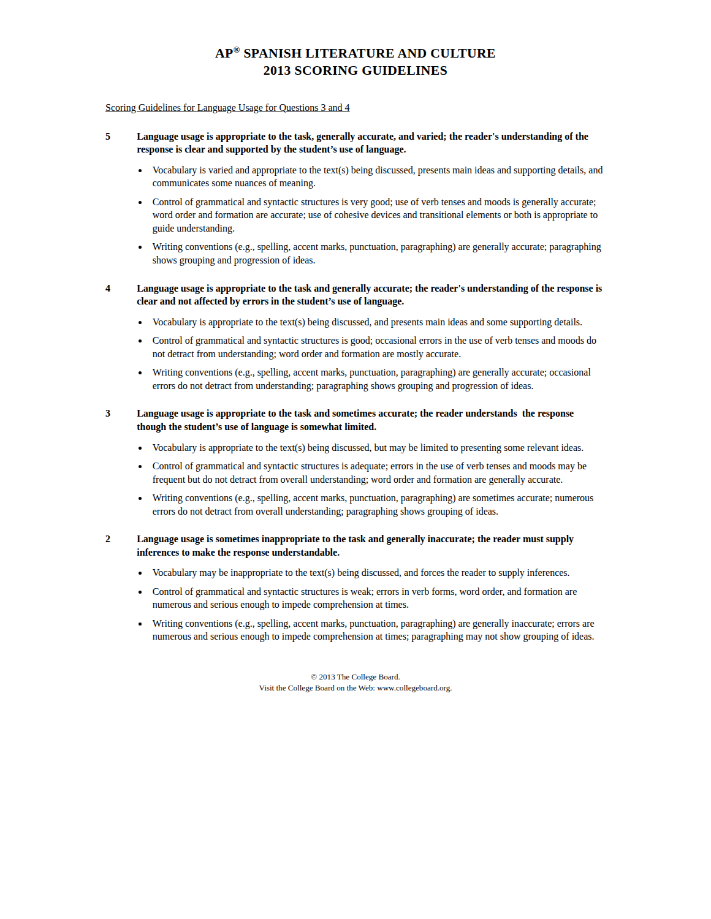AP® SPANISH LITERATURE AND CULTURE
2013 SCORING GUIDELINES
Scoring Guidelines for Language Usage for Questions 3 and 4
5 Language usage is appropriate to the task, generally accurate, and varied; the reader's understanding of the response is clear and supported by the student’s use of language.
Vocabulary is varied and appropriate to the text(s) being discussed, presents main ideas and supporting details, and communicates some nuances of meaning.
Control of grammatical and syntactic structures is very good; use of verb tenses and moods is generally accurate; word order and formation are accurate; use of cohesive devices and transitional elements or both is appropriate to guide understanding.
Writing conventions (e.g., spelling, accent marks, punctuation, paragraphing) are generally accurate; paragraphing shows grouping and progression of ideas.
4 Language usage is appropriate to the task and generally accurate; the reader's understanding of the response is clear and not affected by errors in the student’s use of language.
Vocabulary is appropriate to the text(s) being discussed, and presents main ideas and some supporting details.
Control of grammatical and syntactic structures is good; occasional errors in the use of verb tenses and moods do not detract from understanding; word order and formation are mostly accurate.
Writing conventions (e.g., spelling, accent marks, punctuation, paragraphing) are generally accurate; occasional errors do not detract from understanding; paragraphing shows grouping and progression of ideas.
3 Language usage is appropriate to the task and sometimes accurate; the reader understands the response though the student’s use of language is somewhat limited.
Vocabulary is appropriate to the text(s) being discussed, but may be limited to presenting some relevant ideas.
Control of grammatical and syntactic structures is adequate; errors in the use of verb tenses and moods may be frequent but do not detract from overall understanding; word order and formation are generally accurate.
Writing conventions (e.g., spelling, accent marks, punctuation, paragraphing) are sometimes accurate; numerous errors do not detract from overall understanding; paragraphing shows grouping of ideas.
2 Language usage is sometimes inappropriate to the task and generally inaccurate; the reader must supply inferences to make the response understandable.
Vocabulary may be inappropriate to the text(s) being discussed, and forces the reader to supply inferences.
Control of grammatical and syntactic structures is weak; errors in verb forms, word order, and formation are numerous and serious enough to impede comprehension at times.
Writing conventions (e.g., spelling, accent marks, punctuation, paragraphing) are generally inaccurate; errors are numerous and serious enough to impede comprehension at times; paragraphing may not show grouping of ideas.
© 2013 The College Board.
Visit the College Board on the Web: www.collegeboard.org.